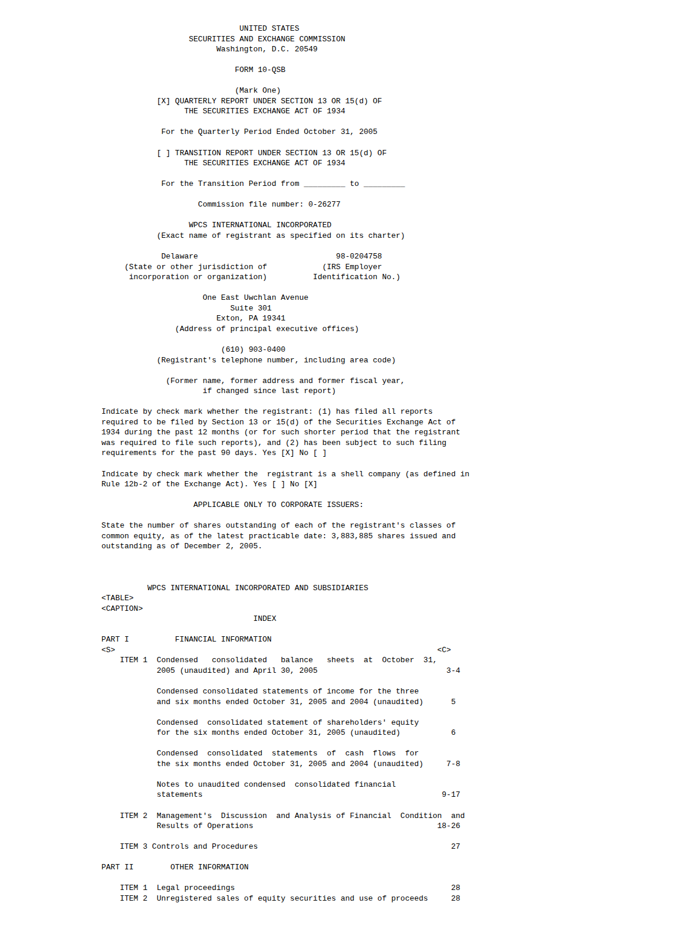UNITED STATES
                   SECURITIES AND EXCHANGE COMMISSION
                         Washington, D.C. 20549

                             FORM 10-QSB

                             (Mark One)
            [X] QUARTERLY REPORT UNDER SECTION 13 OR 15(d) OF
                  THE SECURITIES EXCHANGE ACT OF 1934

             For the Quarterly Period Ended October 31, 2005

            [ ] TRANSITION REPORT UNDER SECTION 13 OR 15(d) OF
                  THE SECURITIES EXCHANGE ACT OF 1934

             For the Transition Period from _________ to _________

                     Commission file number: 0-26277

                   WPCS INTERNATIONAL INCORPORATED
            (Exact name of registrant as specified on its charter)

             Delaware                              98-0204758
     (State or other jurisdiction of            (IRS Employer
      incorporation or organization)          Identification No.)

                      One East Uwchlan Avenue
                            Suite 301
                         Exton, PA 19341
                (Address of principal executive offices)

                          (610) 903-0400
            (Registrant's telephone number, including area code)

              (Former name, former address and former fiscal year,
                      if changed since last report)

Indicate by check mark whether the registrant: (1) has filed all reports
required to be filed by Section 13 or 15(d) of the Securities Exchange Act of
1934 during the past 12 months (or for such shorter period that the registrant
was required to file such reports), and (2) has been subject to such filing
requirements for the past 90 days. Yes [X] No [ ]

Indicate by check mark whether the  registrant is a shell company (as defined in
Rule 12b-2 of the Exchange Act). Yes [ ] No [X]

                    APPLICABLE ONLY TO CORPORATE ISSUERS:

State the number of shares outstanding of each of the registrant's classes of
common equity, as of the latest practicable date: 3,883,885 shares issued and
outstanding as of December 2, 2005.



          WPCS INTERNATIONAL INCORPORATED AND SUBSIDIARIES
<TABLE>
<CAPTION>
                                 INDEX

PART I          FINANCIAL INFORMATION
<S>                                                                      <C>
    ITEM 1  Condensed   consolidated   balance   sheets  at  October  31,
            2005 (unaudited) and April 30, 2005                            3-4

            Condensed consolidated statements of income for the three
            and six months ended October 31, 2005 and 2004 (unaudited)      5

            Condensed  consolidated statement of shareholders' equity
            for the six months ended October 31, 2005 (unaudited)           6

            Condensed  consolidated  statements  of  cash  flows  for
            the six months ended October 31, 2005 and 2004 (unaudited)     7-8

            Notes to unaudited condensed  consolidated financial
            statements                                                    9-17

    ITEM 2  Management's  Discussion  and Analysis of Financial  Condition  and
            Results of Operations                                        18-26

    ITEM 3 Controls and Procedures                                          27

PART II        OTHER INFORMATION

    ITEM 1  Legal proceedings                                               28
    ITEM 2  Unregistered sales of equity securities and use of proceeds     28